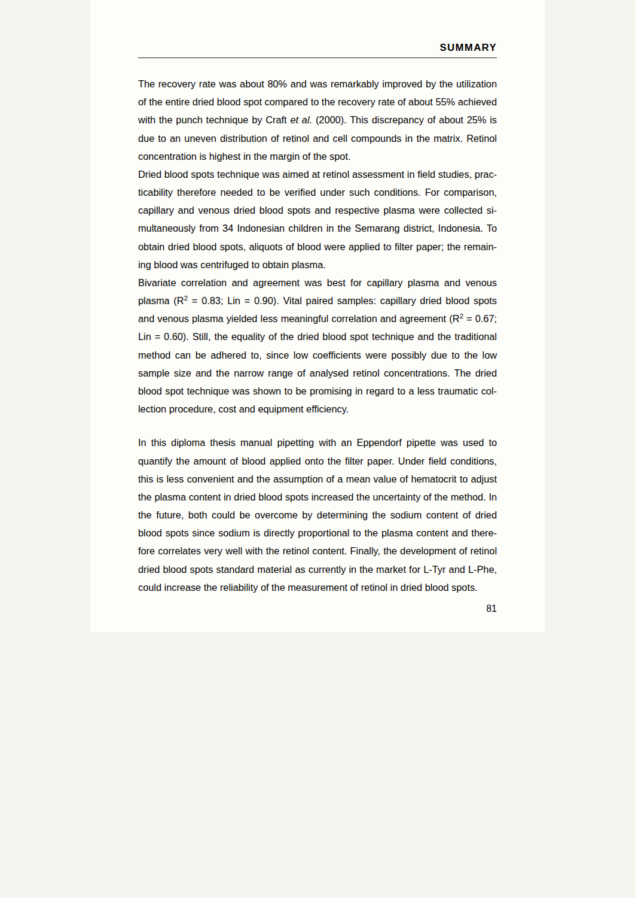SUMMARY
The recovery rate was about 80% and was remarkably improved by the utilization of the entire dried blood spot compared to the recovery rate of about 55% achieved with the punch technique by Craft et al. (2000). This discrepancy of about 25% is due to an uneven distribution of retinol and cell compounds in the matrix. Retinol concentration is highest in the margin of the spot.
Dried blood spots technique was aimed at retinol assessment in field studies, practicability therefore needed to be verified under such conditions. For comparison, capillary and venous dried blood spots and respective plasma were collected simultaneously from 34 Indonesian children in the Semarang district, Indonesia. To obtain dried blood spots, aliquots of blood were applied to filter paper; the remaining blood was centrifuged to obtain plasma.
Bivariate correlation and agreement was best for capillary plasma and venous plasma (R2 = 0.83; Lin = 0.90). Vital paired samples: capillary dried blood spots and venous plasma yielded less meaningful correlation and agreement (R2 = 0.67; Lin = 0.60). Still, the equality of the dried blood spot technique and the traditional method can be adhered to, since low coefficients were possibly due to the low sample size and the narrow range of analysed retinol concentrations. The dried blood spot technique was shown to be promising in regard to a less traumatic collection procedure, cost and equipment efficiency.
In this diploma thesis manual pipetting with an Eppendorf pipette was used to quantify the amount of blood applied onto the filter paper. Under field conditions, this is less convenient and the assumption of a mean value of hematocrit to adjust the plasma content in dried blood spots increased the uncertainty of the method. In the future, both could be overcome by determining the sodium content of dried blood spots since sodium is directly proportional to the plasma content and therefore correlates very well with the retinol content. Finally, the development of retinol dried blood spots standard material as currently in the market for L-Tyr and L-Phe, could increase the reliability of the measurement of retinol in dried blood spots.
81